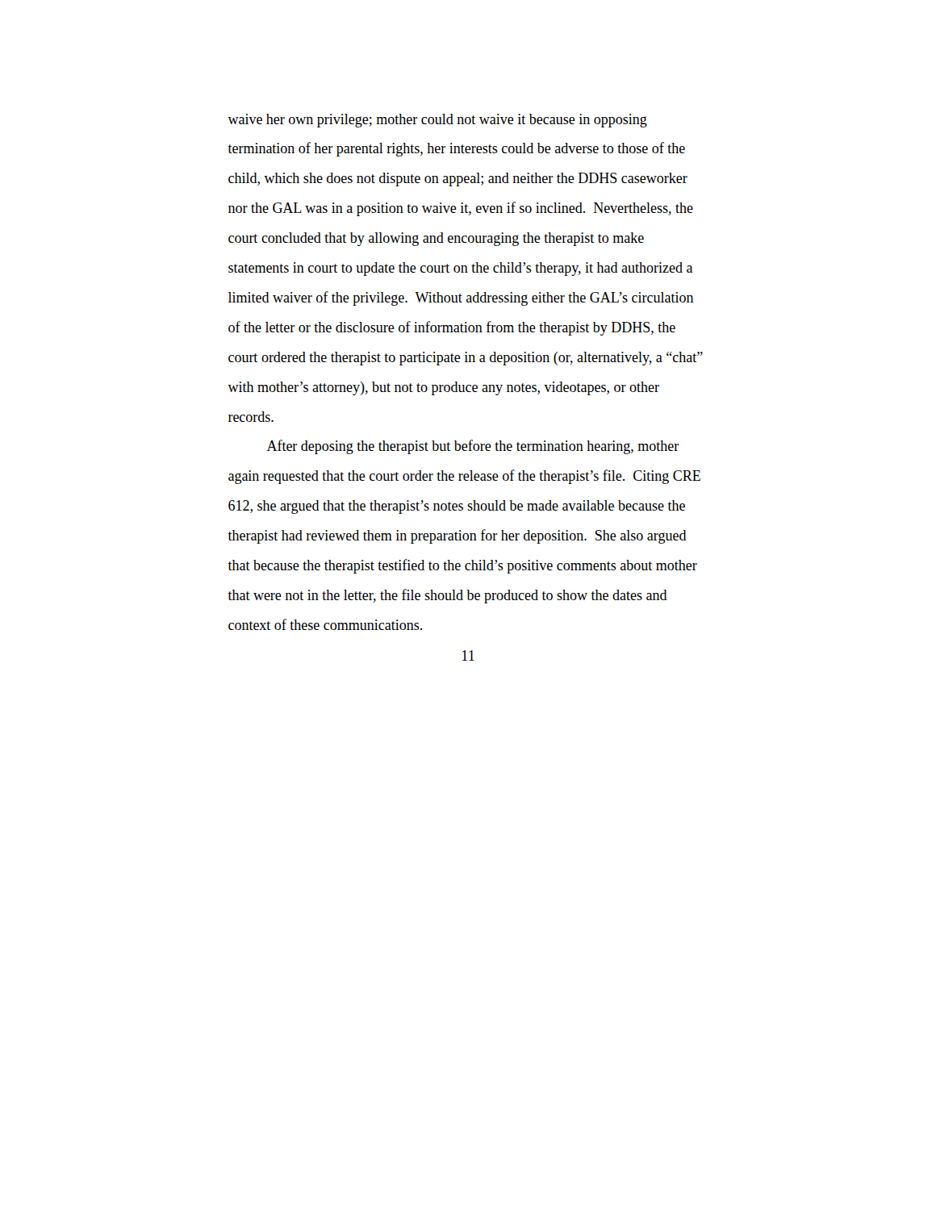waive her own privilege; mother could not waive it because in opposing termination of her parental rights, her interests could be adverse to those of the child, which she does not dispute on appeal; and neither the DDHS caseworker nor the GAL was in a position to waive it, even if so inclined. Nevertheless, the court concluded that by allowing and encouraging the therapist to make statements in court to update the court on the child’s therapy, it had authorized a limited waiver of the privilege. Without addressing either the GAL’s circulation of the letter or the disclosure of information from the therapist by DDHS, the court ordered the therapist to participate in a deposition (or, alternatively, a “chat” with mother’s attorney), but not to produce any notes, videotapes, or other records.
After deposing the therapist but before the termination hearing, mother again requested that the court order the release of the therapist’s file. Citing CRE 612, she argued that the therapist’s notes should be made available because the therapist had reviewed them in preparation for her deposition. She also argued that because the therapist testified to the child’s positive comments about mother that were not in the letter, the file should be produced to show the dates and context of these communications.
11